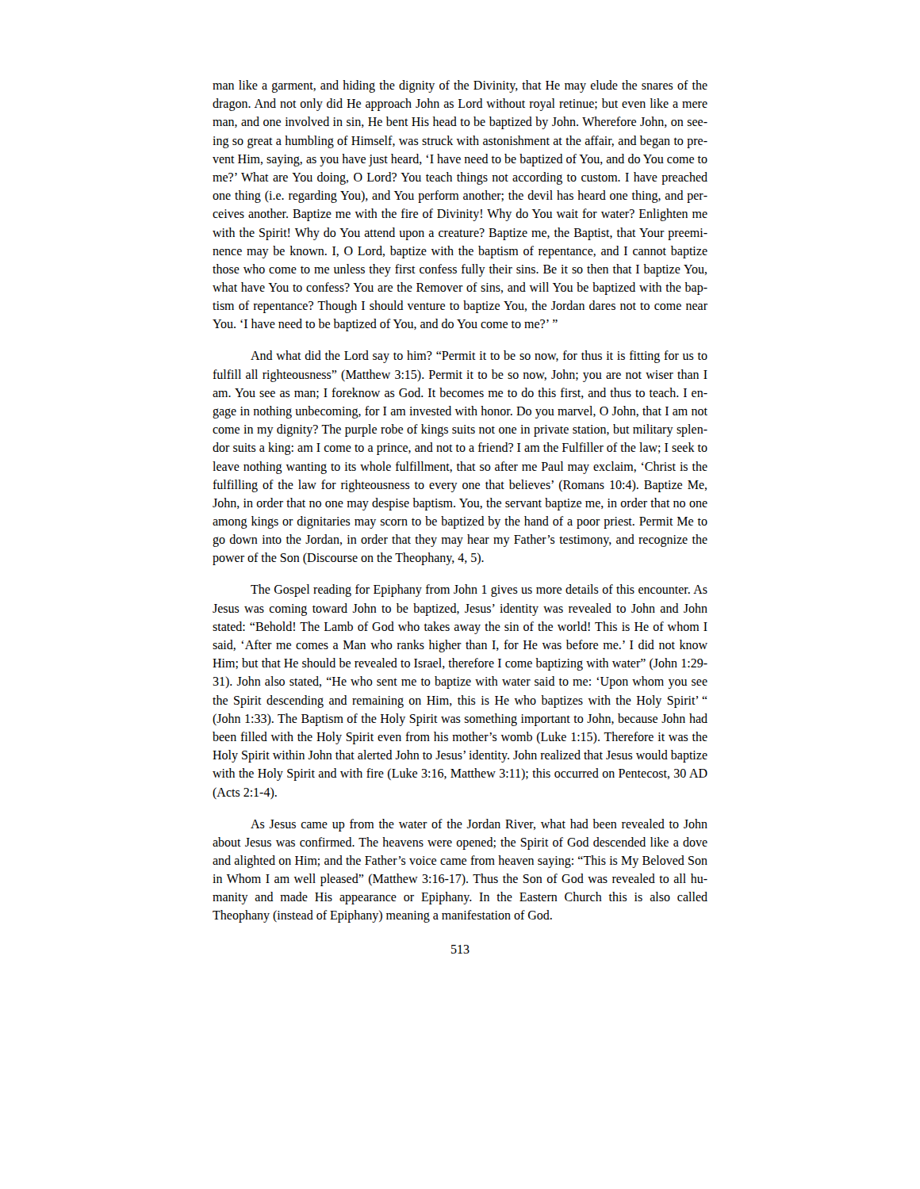man like a garment, and hiding the dignity of the Divinity, that He may elude the snares of the dragon. And not only did He approach John as Lord without royal retinue; but even like a mere man, and one involved in sin, He bent His head to be baptized by John. Wherefore John, on seeing so great a humbling of Himself, was struck with astonishment at the affair, and began to prevent Him, saying, as you have just heard, ‘I have need to be baptized of You, and do You come to me?’ What are You doing, O Lord? You teach things not according to custom. I have preached one thing (i.e. regarding You), and You perform another; the devil has heard one thing, and perceives another. Baptize me with the fire of Divinity! Why do You wait for water? Enlighten me with the Spirit! Why do You attend upon a creature? Baptize me, the Baptist, that Your preeminence may be known. I, O Lord, baptize with the baptism of repentance, and I cannot baptize those who come to me unless they first confess fully their sins. Be it so then that I baptize You, what have You to confess? You are the Remover of sins, and will You be baptized with the baptism of repentance? Though I should venture to baptize You, the Jordan dares not to come near You. ‘I have need to be baptized of You, and do You come to me?’ ”
And what did the Lord say to him? “Permit it to be so now, for thus it is fitting for us to fulfill all righteousness” (Matthew 3:15). Permit it to be so now, John; you are not wiser than I am. You see as man; I foreknow as God. It becomes me to do this first, and thus to teach. I engage in nothing unbecoming, for I am invested with honor. Do you marvel, O John, that I am not come in my dignity? The purple robe of kings suits not one in private station, but military splendor suits a king: am I come to a prince, and not to a friend? I am the Fulfiller of the law; I seek to leave nothing wanting to its whole fulfillment, that so after me Paul may exclaim, ‘Christ is the fulfilling of the law for righteousness to every one that believes’ (Romans 10:4). Baptize Me, John, in order that no one may despise baptism. You, the servant baptize me, in order that no one among kings or dignitaries may scorn to be baptized by the hand of a poor priest. Permit Me to go down into the Jordan, in order that they may hear my Father’s testimony, and recognize the power of the Son (Discourse on the Theophany, 4, 5).
The Gospel reading for Epiphany from John 1 gives us more details of this encounter. As Jesus was coming toward John to be baptized, Jesus’ identity was revealed to John and John stated: “Behold! The Lamb of God who takes away the sin of the world! This is He of whom I said, ‘After me comes a Man who ranks higher than I, for He was before me.’ I did not know Him; but that He should be revealed to Israel, therefore I come baptizing with water” (John 1:29-31). John also stated, “He who sent me to baptize with water said to me: ‘Upon whom you see the Spirit descending and remaining on Him, this is He who baptizes with the Holy Spirit’ “ (John 1:33). The Baptism of the Holy Spirit was something important to John, because John had been filled with the Holy Spirit even from his mother’s womb (Luke 1:15). Therefore it was the Holy Spirit within John that alerted John to Jesus’ identity. John realized that Jesus would baptize with the Holy Spirit and with fire (Luke 3:16, Matthew 3:11); this occurred on Pentecost, 30 AD (Acts 2:1-4).
As Jesus came up from the water of the Jordan River, what had been revealed to John about Jesus was confirmed. The heavens were opened; the Spirit of God descended like a dove and alighted on Him; and the Father’s voice came from heaven saying: “This is My Beloved Son in Whom I am well pleased” (Matthew 3:16-17). Thus the Son of God was revealed to all humanity and made His appearance or Epiphany. In the Eastern Church this is also called Theophany (instead of Epiphany) meaning a manifestation of God.
513